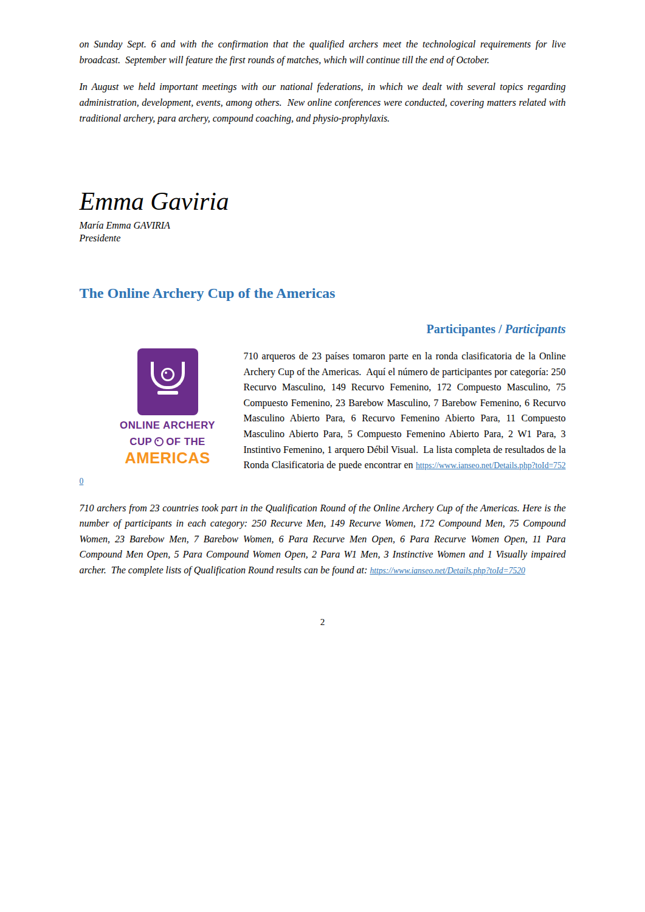on Sunday Sept. 6 and with the confirmation that the qualified archers meet the technological requirements for live broadcast. September will feature the first rounds of matches, which will continue till the end of October.
In August we held important meetings with our national federations, in which we dealt with several topics regarding administration, development, events, among others. New online conferences were conducted, covering matters related with traditional archery, para archery, compound coaching, and physio-prophylaxis.
Emma Gaviria
María Emma GAVIRIA
Presidente
The Online Archery Cup of the Americas
Participantes / Participants
ONLINE ARCHERY
CUP OF THE
AMERICAS
710 arqueros de 23 países tomaron parte en la ronda clasificatoria de la Online Archery Cup of the Americas. Aquí el número de participantes por categoría: 250 Recurvo Masculino, 149 Recurvo Femenino, 172 Compuesto Masculino, 75 Compuesto Femenino, 23 Barebow Masculino, 7 Barebow Femenino, 6 Recurvo Masculino Abierto Para, 6 Recurvo Femenino Abierto Para, 11 Compuesto Masculino Abierto Para, 5 Compuesto Femenino Abierto Para, 2 W1 Para, 3 Instintivo Femenino, 1 arquero Débil Visual. La lista completa de resultados de la Ronda Clasificatoria de puede encontrar en https://www.ianseo.net/Details.php?toId=7520
710 archers from 23 countries took part in the Qualification Round of the Online Archery Cup of the Americas. Here is the number of participants in each category: 250 Recurve Men, 149 Recurve Women, 172 Compound Men, 75 Compound Women, 23 Barebow Men, 7 Barebow Women, 6 Para Recurve Men Open, 6 Para Recurve Women Open, 11 Para Compound Men Open, 5 Para Compound Women Open, 2 Para W1 Men, 3 Instinctive Women and 1 Visually impaired archer. The complete lists of Qualification Round results can be found at: https://www.ianseo.net/Details.php?toId=7520
2